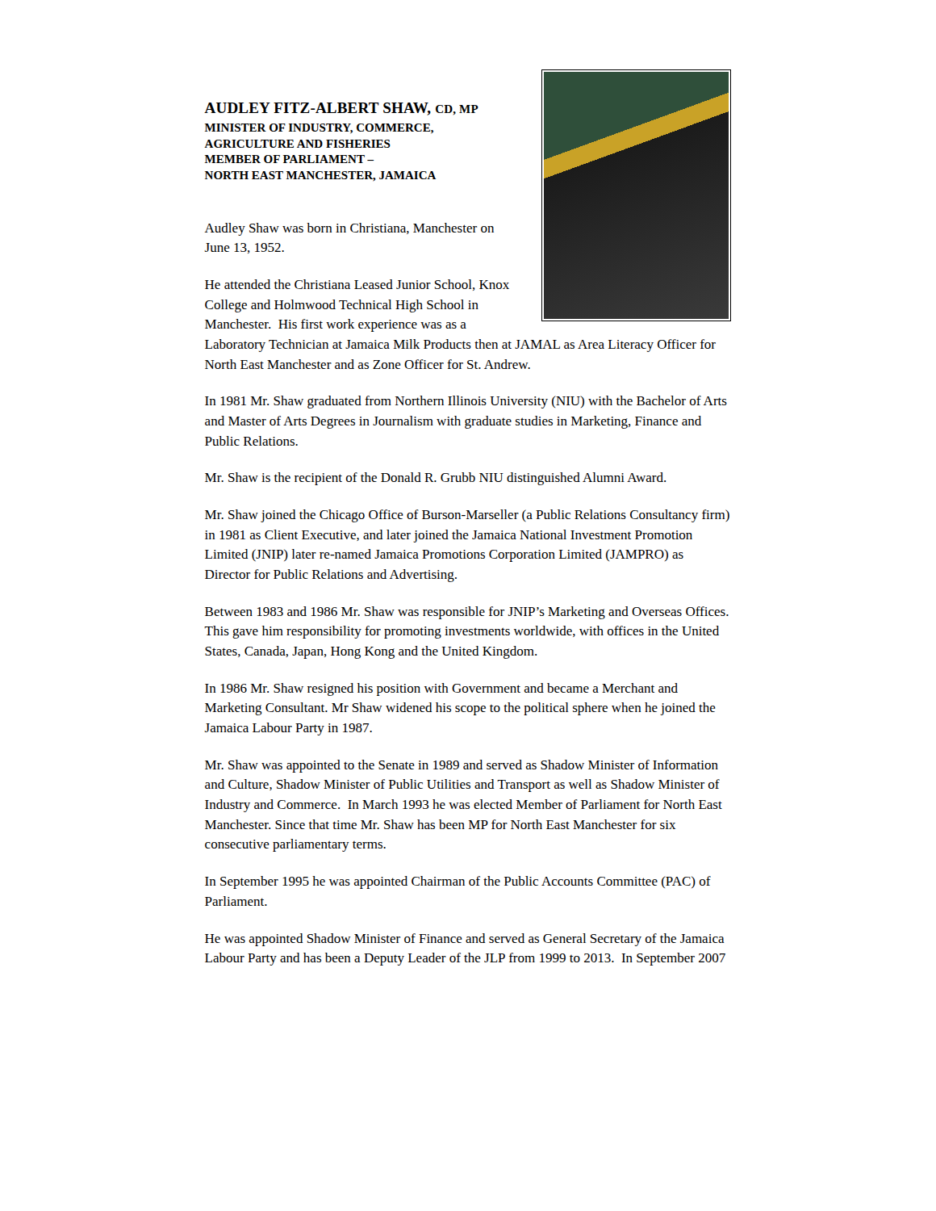AUDLEY FITZ-ALBERT SHAW, CD, MP
MINISTER OF INDUSTRY, COMMERCE,
AGRICULTURE AND FISHERIES
MEMBER OF PARLIAMENT –
NORTH EAST MANCHESTER, JAMAICA
Audley Shaw was born in Christiana, Manchester on June 13, 1952.
He attended the Christiana Leased Junior School, Knox College and Holmwood Technical High School in Manchester. His first work experience was as a Laboratory Technician at Jamaica Milk Products then at JAMAL as Area Literacy Officer for North East Manchester and as Zone Officer for St. Andrew.
In 1981 Mr. Shaw graduated from Northern Illinois University (NIU) with the Bachelor of Arts and Master of Arts Degrees in Journalism with graduate studies in Marketing, Finance and Public Relations.
Mr. Shaw is the recipient of the Donald R. Grubb NIU distinguished Alumni Award.
Mr. Shaw joined the Chicago Office of Burson-Marseller (a Public Relations Consultancy firm) in 1981 as Client Executive, and later joined the Jamaica National Investment Promotion Limited (JNIP) later re-named Jamaica Promotions Corporation Limited (JAMPRO) as Director for Public Relations and Advertising.
Between 1983 and 1986 Mr. Shaw was responsible for JNIP’s Marketing and Overseas Offices. This gave him responsibility for promoting investments worldwide, with offices in the United States, Canada, Japan, Hong Kong and the United Kingdom.
In 1986 Mr. Shaw resigned his position with Government and became a Merchant and Marketing Consultant. Mr Shaw widened his scope to the political sphere when he joined the Jamaica Labour Party in 1987.
Mr. Shaw was appointed to the Senate in 1989 and served as Shadow Minister of Information and Culture, Shadow Minister of Public Utilities and Transport as well as Shadow Minister of Industry and Commerce. In March 1993 he was elected Member of Parliament for North East Manchester. Since that time Mr. Shaw has been MP for North East Manchester for six consecutive parliamentary terms.
In September 1995 he was appointed Chairman of the Public Accounts Committee (PAC) of Parliament.
He was appointed Shadow Minister of Finance and served as General Secretary of the Jamaica Labour Party and has been a Deputy Leader of the JLP from 1999 to 2013. In September 2007